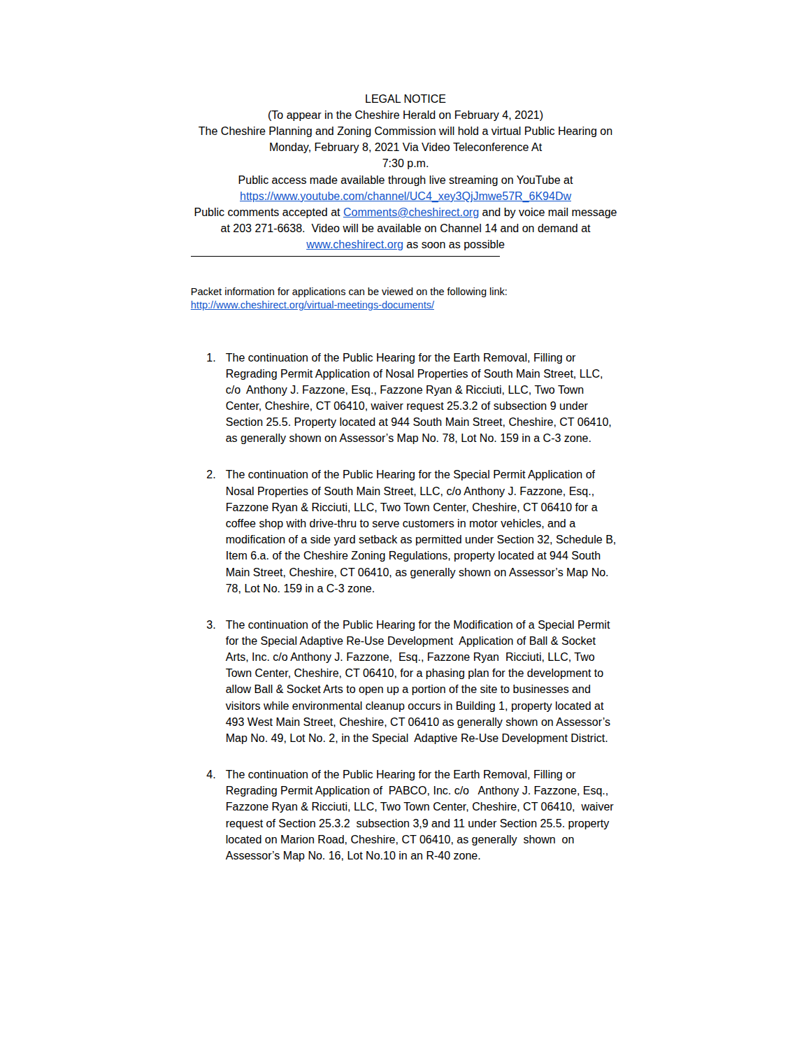LEGAL NOTICE
(To appear in the Cheshire Herald on February 4, 2021)
The Cheshire Planning and Zoning Commission will hold a virtual Public Hearing on Monday, February 8, 2021 Via Video Teleconference At
7:30 p.m.
Public access made available through live streaming on YouTube at
https://www.youtube.com/channel/UC4_xey3QjJmwe57R_6K94Dw
Public comments accepted at Comments@cheshirect.org and by voice mail message at 203 271-6638. Video will be available on Channel 14 and on demand at
www.cheshirect.org as soon as possible
Packet information for applications can be viewed on the following link:
http://www.cheshirect.org/virtual-meetings-documents/
The continuation of the Public Hearing for the Earth Removal, Filling or Regrading Permit Application of Nosal Properties of South Main Street, LLC, c/o Anthony J. Fazzone, Esq., Fazzone Ryan & Ricciuti, LLC, Two Town Center, Cheshire, CT 06410, waiver request 25.3.2 of subsection 9 under Section 25.5. Property located at 944 South Main Street, Cheshire, CT 06410, as generally shown on Assessor’s Map No. 78, Lot No. 159 in a C-3 zone.
The continuation of the Public Hearing for the Special Permit Application of Nosal Properties of South Main Street, LLC, c/o Anthony J. Fazzone, Esq., Fazzone Ryan & Ricciuti, LLC, Two Town Center, Cheshire, CT 06410 for a coffee shop with drive-thru to serve customers in motor vehicles, and a modification of a side yard setback as permitted under Section 32, Schedule B, Item 6.a. of the Cheshire Zoning Regulations, property located at 944 South Main Street, Cheshire, CT 06410, as generally shown on Assessor’s Map No. 78, Lot No. 159 in a C-3 zone.
The continuation of the Public Hearing for the Modification of a Special Permit for the Special Adaptive Re-Use Development Application of Ball & Socket Arts, Inc. c/o Anthony J. Fazzone, Esq., Fazzone Ryan Ricciuti, LLC, Two Town Center, Cheshire, CT 06410, for a phasing plan for the development to allow Ball & Socket Arts to open up a portion of the site to businesses and visitors while environmental cleanup occurs in Building 1, property located at 493 West Main Street, Cheshire, CT 06410 as generally shown on Assessor’s Map No. 49, Lot No. 2, in the Special Adaptive Re-Use Development District.
The continuation of the Public Hearing for the Earth Removal, Filling or Regrading Permit Application of PABCO, Inc. c/o Anthony J. Fazzone, Esq., Fazzone Ryan & Ricciuti, LLC, Two Town Center, Cheshire, CT 06410, waiver request of Section 25.3.2 subsection 3,9 and 11 under Section 25.5. property located on Marion Road, Cheshire, CT 06410, as generally shown on Assessor’s Map No. 16, Lot No.10 in an R-40 zone.